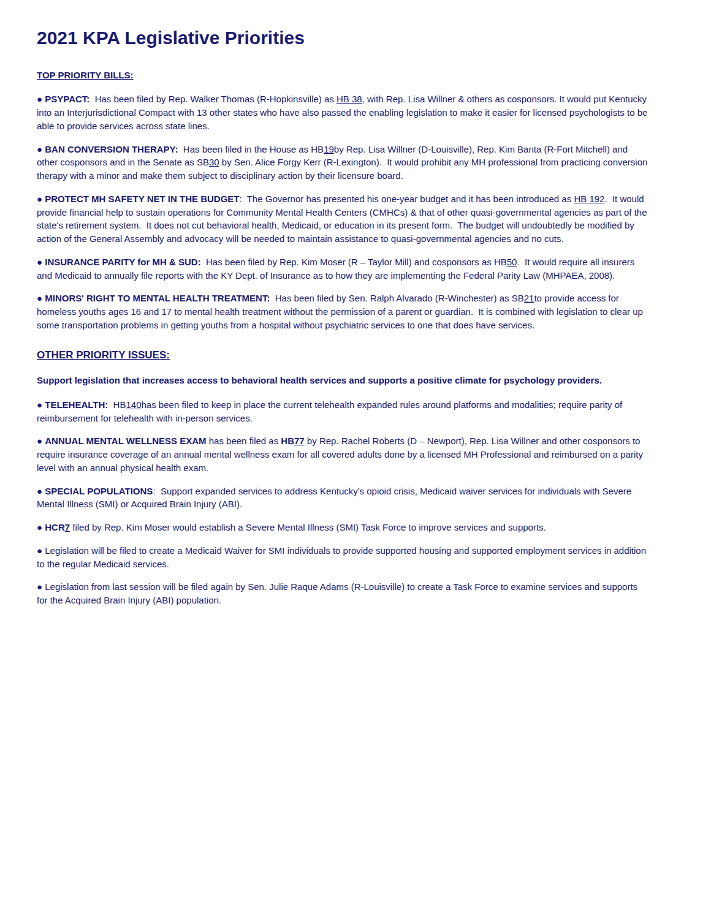2021 KPA Legislative Priorities
TOP PRIORITY BILLS:
PSYPACT: Has been filed by Rep. Walker Thomas (R-Hopkinsville) as HB 38, with Rep. Lisa Willner & others as cosponsors. It would put Kentucky into an Interjurisdictional Compact with 13 other states who have also passed the enabling legislation to make it easier for licensed psychologists to be able to provide services across state lines.
BAN CONVERSION THERAPY: Has been filed in the House as HB19by Rep. Lisa Willner (D-Louisville), Rep. Kim Banta (R-Fort Mitchell) and other cosponsors and in the Senate as SB30 by Sen. Alice Forgy Kerr (R-Lexington). It would prohibit any MH professional from practicing conversion therapy with a minor and make them subject to disciplinary action by their licensure board.
PROTECT MH SAFETY NET IN THE BUDGET: The Governor has presented his one-year budget and it has been introduced as HB 192. It would provide financial help to sustain operations for Community Mental Health Centers (CMHCs) & that of other quasi-governmental agencies as part of the state's retirement system. It does not cut behavioral health, Medicaid, or education in its present form. The budget will undoubtedly be modified by action of the General Assembly and advocacy will be needed to maintain assistance to quasi-governmental agencies and no cuts.
INSURANCE PARITY for MH & SUD: Has been filed by Rep. Kim Moser (R – Taylor Mill) and cosponsors as HB50. It would require all insurers and Medicaid to annually file reports with the KY Dept. of Insurance as to how they are implementing the Federal Parity Law (MHPAEA, 2008).
MINORS' RIGHT TO MENTAL HEALTH TREATMENT: Has been filed by Sen. Ralph Alvarado (R-Winchester) as SB21to provide access for homeless youths ages 16 and 17 to mental health treatment without the permission of a parent or guardian. It is combined with legislation to clear up some transportation problems in getting youths from a hospital without psychiatric services to one that does have services.
OTHER PRIORITY ISSUES:
Support legislation that increases access to behavioral health services and supports a positive climate for psychology providers.
TELEHEALTH: HB140has been filed to keep in place the current telehealth expanded rules around platforms and modalities; require parity of reimbursement for telehealth with in-person services.
ANNUAL MENTAL WELLNESS EXAM has been filed as HB77 by Rep. Rachel Roberts (D – Newport), Rep. Lisa Willner and other cosponsors to require insurance coverage of an annual mental wellness exam for all covered adults done by a licensed MH Professional and reimbursed on a parity level with an annual physical health exam.
SPECIAL POPULATIONS: Support expanded services to address Kentucky's opioid crisis, Medicaid waiver services for individuals with Severe Mental Illness (SMI) or Acquired Brain Injury (ABI).
HCR7 filed by Rep. Kim Moser would establish a Severe Mental Illness (SMI) Task Force to improve services and supports.
Legislation will be filed to create a Medicaid Waiver for SMI individuals to provide supported housing and supported employment services in addition to the regular Medicaid services.
Legislation from last session will be filed again by Sen. Julie Raque Adams (R-Louisville) to create a Task Force to examine services and supports for the Acquired Brain Injury (ABI) population.